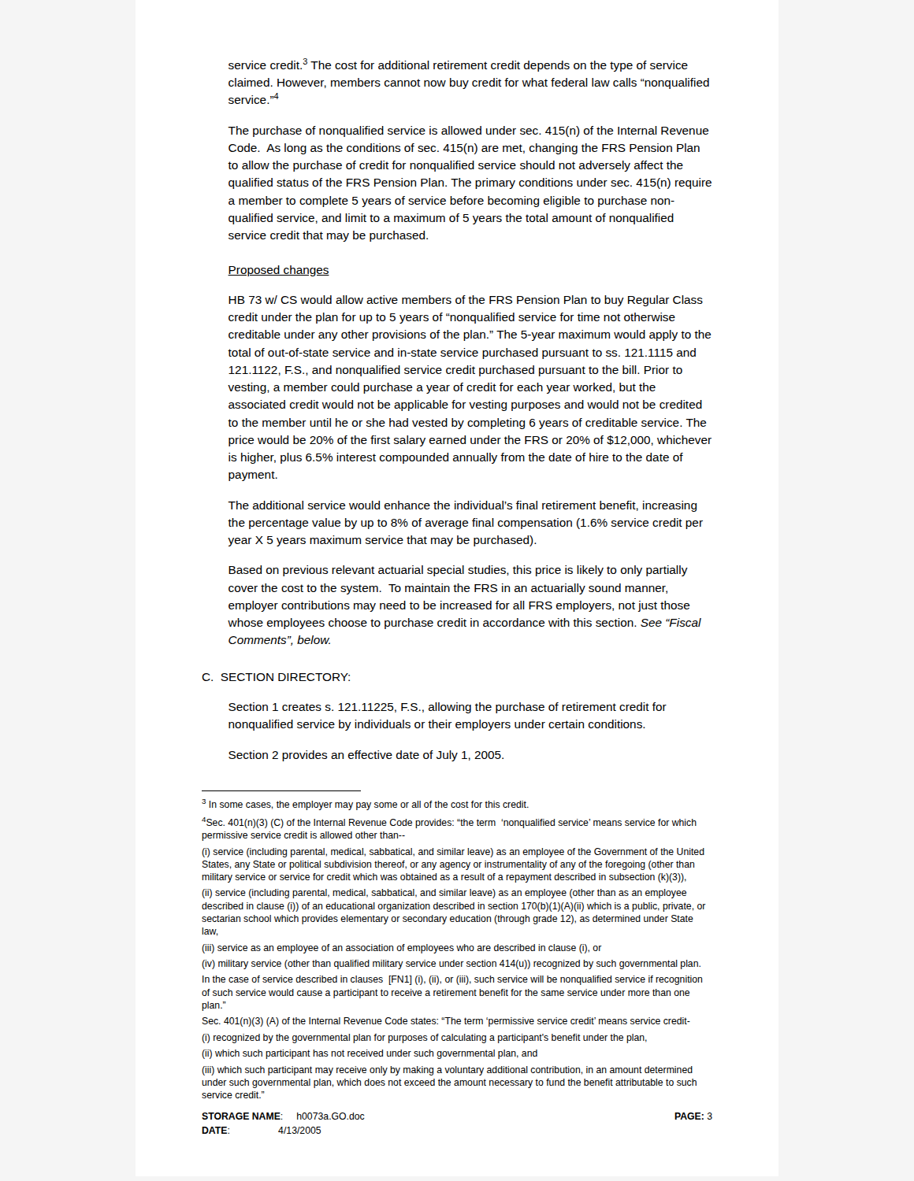service credit.3 The cost for additional retirement credit depends on the type of service claimed. However, members cannot now buy credit for what federal law calls “nonqualified service.”4
The purchase of nonqualified service is allowed under sec. 415(n) of the Internal Revenue Code. As long as the conditions of sec. 415(n) are met, changing the FRS Pension Plan to allow the purchase of credit for nonqualified service should not adversely affect the qualified status of the FRS Pension Plan. The primary conditions under sec. 415(n) require a member to complete 5 years of service before becoming eligible to purchase non-qualified service, and limit to a maximum of 5 years the total amount of nonqualified service credit that may be purchased.
Proposed changes
HB 73 w/ CS would allow active members of the FRS Pension Plan to buy Regular Class credit under the plan for up to 5 years of “nonqualified service for time not otherwise creditable under any other provisions of the plan.” The 5-year maximum would apply to the total of out-of-state service and in-state service purchased pursuant to ss. 121.1115 and 121.1122, F.S., and nonqualified service credit purchased pursuant to the bill. Prior to vesting, a member could purchase a year of credit for each year worked, but the associated credit would not be applicable for vesting purposes and would not be credited to the member until he or she had vested by completing 6 years of creditable service. The price would be 20% of the first salary earned under the FRS or 20% of $12,000, whichever is higher, plus 6.5% interest compounded annually from the date of hire to the date of payment.
The additional service would enhance the individual’s final retirement benefit, increasing the percentage value by up to 8% of average final compensation (1.6% service credit per year X 5 years maximum service that may be purchased).
Based on previous relevant actuarial special studies, this price is likely to only partially cover the cost to the system. To maintain the FRS in an actuarially sound manner, employer contributions may need to be increased for all FRS employers, not just those whose employees choose to purchase credit in accordance with this section. See “Fiscal Comments”, below.
C. SECTION DIRECTORY:
Section 1 creates s. 121.11225, F.S., allowing the purchase of retirement credit for nonqualified service by individuals or their employers under certain conditions.
Section 2 provides an effective date of July 1, 2005.
3 In some cases, the employer may pay some or all of the cost for this credit.
4 Sec. 401(n)(3) (C) of the Internal Revenue Code provides: “the term ‘nonqualified service’ means service for which permissive service credit is allowed other than--
(i) service (including parental, medical, sabbatical, and similar leave) as an employee of the Government of the United States, any State or political subdivision thereof, or any agency or instrumentality of any of the foregoing (other than military service or service for credit which was obtained as a result of a repayment described in subsection (k)(3)),
(ii) service (including parental, medical, sabbatical, and similar leave) as an employee (other than as an employee described in clause (i)) of an educational organization described in section 170(b)(1)(A)(ii) which is a public, private, or sectarian school which provides elementary or secondary education (through grade 12), as determined under State law,
(iii) service as an employee of an association of employees who are described in clause (i), or
(iv) military service (other than qualified military service under section 414(u)) recognized by such governmental plan.
In the case of service described in clauses [FN1] (i), (ii), or (iii), such service will be nonqualified service if recognition of such service would cause a participant to receive a retirement benefit for the same service under more than one plan.”
Sec. 401(n)(3) (A) of the Internal Revenue Code states: “The term ‘permissive service credit’ means service credit-
(i) recognized by the governmental plan for purposes of calculating a participant's benefit under the plan,
(ii) which such participant has not received under such governmental plan, and
(iii) which such participant may receive only by making a voluntary additional contribution, in an amount determined under such governmental plan, which does not exceed the amount necessary to fund the benefit attributable to such service credit.”
STORAGE NAME: h0073a.GO.doc DATE: 4/13/2005
PAGE: 3